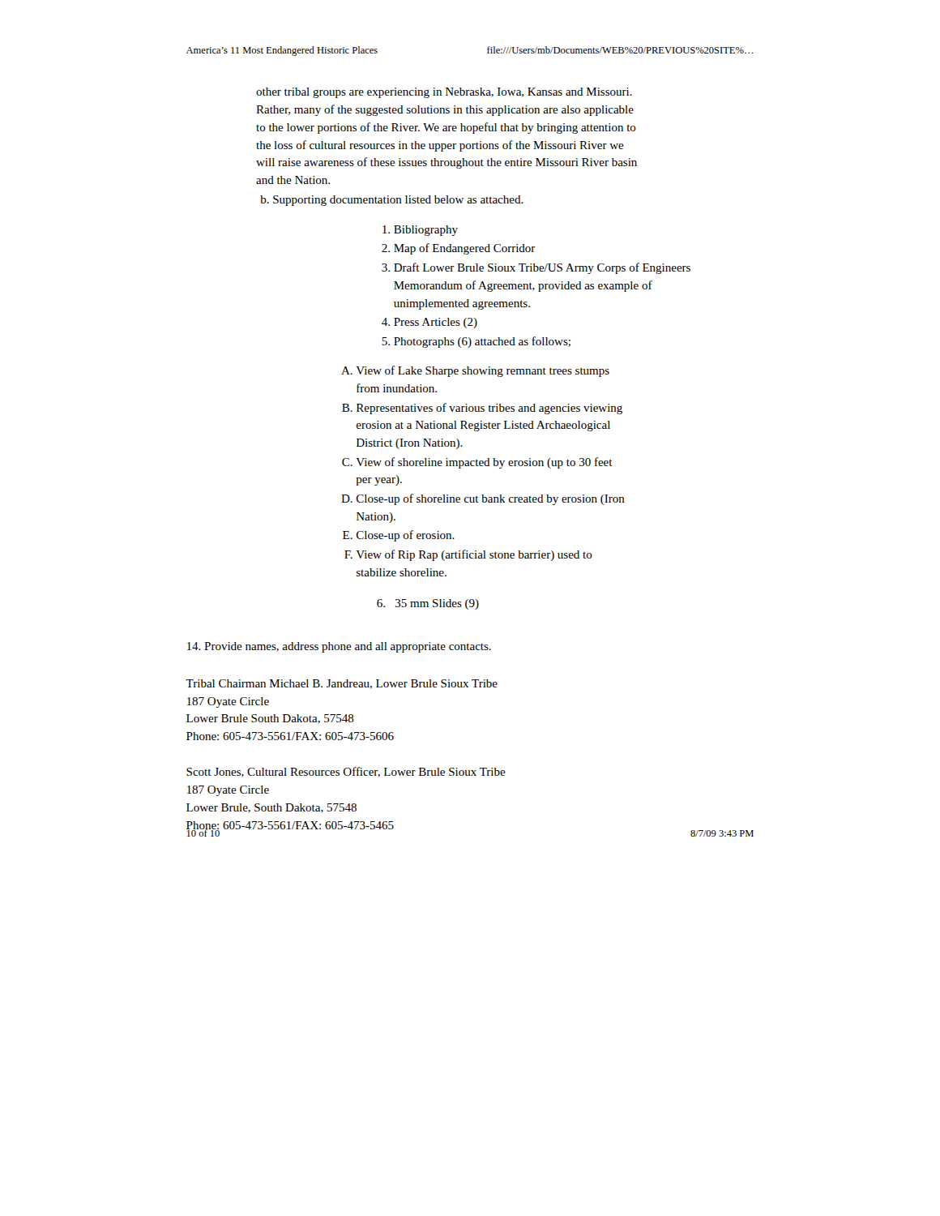America’s 11 Most Endangered Historic Places
file:///Users/mb/Documents/WEB%20/PREVIOUS%20SITE%…
other tribal groups are experiencing in Nebraska, Iowa, Kansas and Missouri.
Rather, many of the suggested solutions in this application are also applicable
to the lower portions of the River. We are hopeful that by bringing attention to
the loss of cultural resources in the upper portions of the Missouri River we
will raise awareness of these issues throughout the entire Missouri River basin
and the Nation.
Supporting documentation listed below as attached.
Bibliography
Map of Endangered Corridor
Draft Lower Brule Sioux Tribe/US Army Corps of Engineers
Memorandum of Agreement, provided as example of
unimplemented agreements.
Press Articles (2)
Photographs (6) attached as follows;
View of Lake Sharpe showing remnant trees stumps
from inundation.
Representatives of various tribes and agencies viewing
erosion at a National Register Listed Archaeological
District (Iron Nation).
View of shoreline impacted by erosion (up to 30 feet
per year).
Close-up of shoreline cut bank created by erosion (Iron
Nation).
Close-up of erosion.
View of Rip Rap (artificial stone barrier) used to
stabilize shoreline.
6. 35 mm Slides (9)
14. Provide names, address phone and all appropriate contacts.
Tribal Chairman Michael B. Jandreau, Lower Brule Sioux Tribe
187 Oyate Circle
Lower Brule South Dakota, 57548
Phone: 605-473-5561/FAX: 605-473-5606
Scott Jones, Cultural Resources Officer, Lower Brule Sioux Tribe
187 Oyate Circle
Lower Brule, South Dakota, 57548
Phone: 605-473-5561/FAX: 605-473-5465
10 of 10
8/7/09 3:43 PM